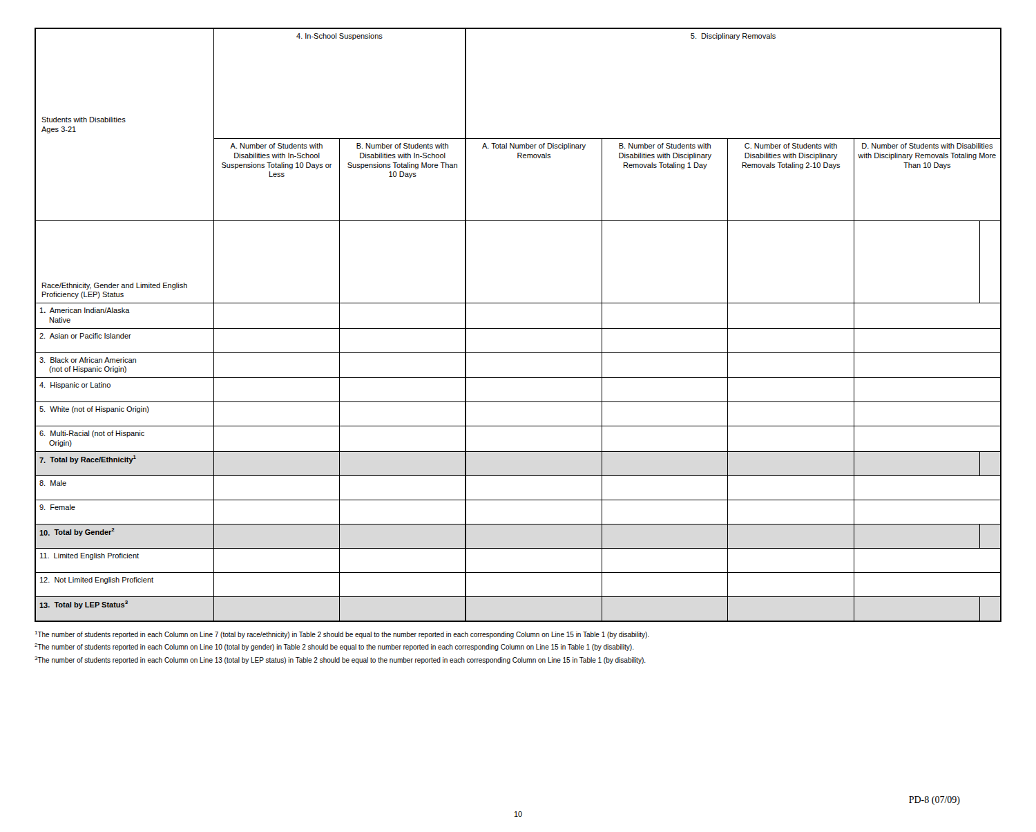| Students with Disabilities Ages 3-21 | 4. In-School Suspensions | 5. Disciplinary Removals |
| A. Number of Students with Disabilities with In-School Suspensions Totaling 10 Days or Less | B. Number of Students with Disabilities with In-School Suspensions Totaling More Than 10 Days | A. Total Number of Disciplinary Removals | B. Number of Students with Disabilities with Disciplinary Removals Totaling 1 Day | C. Number of Students with Disabilities with Disciplinary Removals Totaling 2-10 Days | D. Number of Students with Disabilities with Disciplinary Removals Totaling More Than 10 Days |
| Race/Ethnicity, Gender and Limited English Proficiency (LEP) Status | | | | | | | |
| 1 . American Indian/Alaska Native | | | | | | |
| 2. Asian or Pacific Islander | | | | | | |
| 3. Black or African American (not of Hispanic Origin) | | | | | | |
| 4. Hispanic or Latino | | | | | | |
| 5. White (not of Hispanic Origin) | | | | | | |
| 6. Multi-Racial (not of Hispanic Origin) | | | | | | |
| 7. Total by Race/Ethnicity 1 | | | | | | | |
| 8. Male | | | | | | |
| 9. Female | | | | | | |
| 10. Total by Gender 2 | | | | | | | |
| 11. Limited English Proficient | | | | | | |
| 12. Not Limited English Proficient | | | | | | |
| 13 . Total by LEP Status 3 | | | | | | | |
1The number of students reported in each Column on Line 7 (total by race/ethnicity) in Table 2 should be equal to the number reported in each corresponding Column on Line 15 in Table 1 (by disability).
2The number of students reported in each Column on Line 10 (total by gender) in Table 2 should be equal to the number reported in each corresponding Column on Line 15 in Table 1 (by disability).
3The number of students reported in each Column on Line 13 (total by LEP status) in Table 2 should be equal to the number reported in each corresponding Column on Line 15 in Table 1 (by disability).
PD-8 (07/09)
10